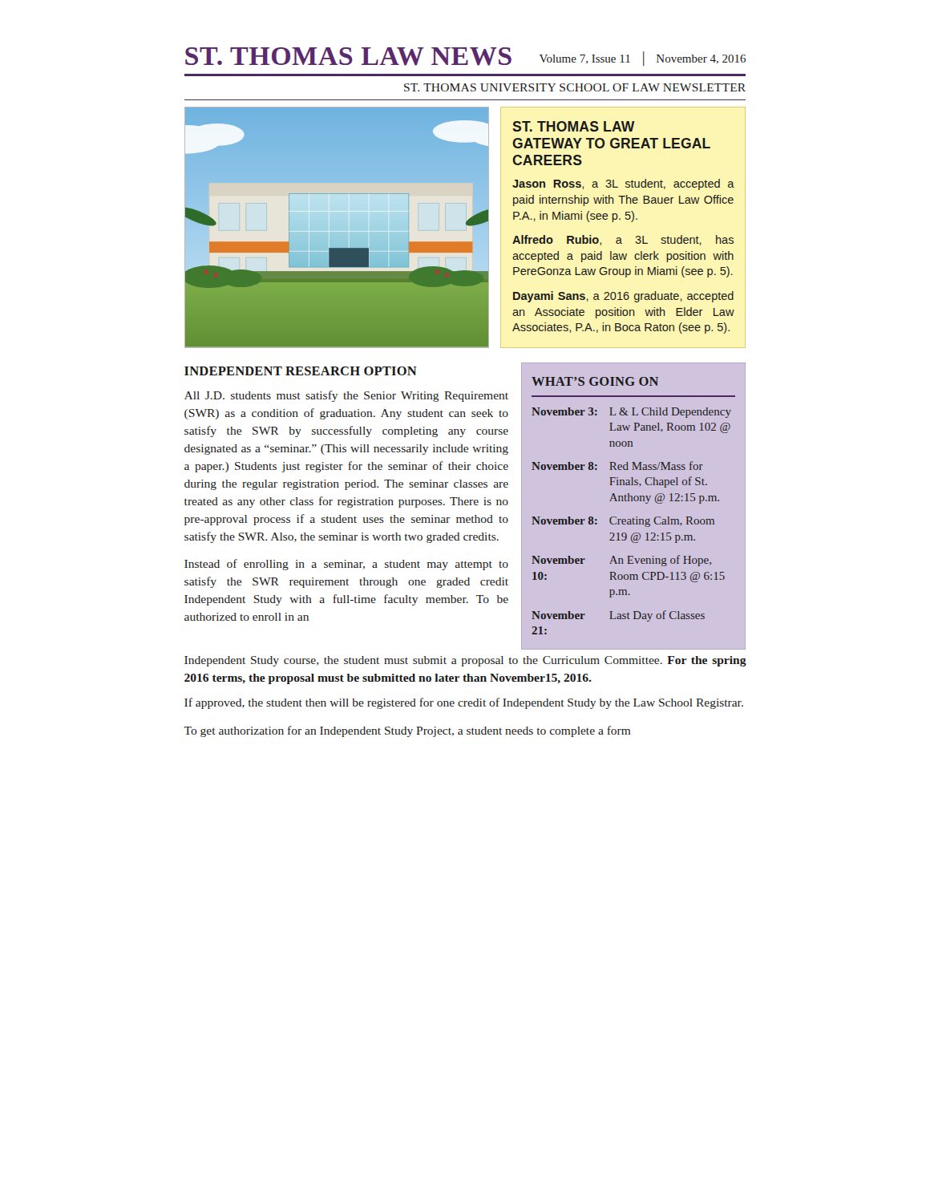St. Thomas Law News
Volume 7, Issue 11 │ November 4, 2016
St. Thomas University School of Law Newsletter
St. Thomas Law
Gateway to Great Legal Careers
Jason Ross, a 3L student, accepted a paid internship with The Bauer Law Office P.A., in Miami (see p. 5).
Alfredo Rubio, a 3L student, has accepted a paid law clerk position with PereGonza Law Group in Miami (see p. 5).
Dayami Sans, a 2016 graduate, accepted an Associate position with Elder Law Associates, P.A., in Boca Raton (see p. 5).
Independent Research Option
All J.D. students must satisfy the Senior Writing Requirement (SWR) as a condition of graduation. Any student can seek to satisfy the SWR by successfully completing any course designated as a “seminar.” (This will necessarily include writing a paper.) Students just register for the seminar of their choice during the regular registration period. The seminar classes are treated as any other class for registration purposes. There is no pre-approval process if a student uses the seminar method to satisfy the SWR. Also, the seminar is worth two graded credits.
Instead of enrolling in a seminar, a student may attempt to satisfy the SWR requirement through one graded credit Independent Study with a full-time faculty member. To be authorized to enroll in an
What’s Going On
| November 3: | L & L Child Dependency Law Panel, Room 102 @ noon |
| November 8: | Red Mass/Mass for Finals, Chapel of St. Anthony @ 12:15 p.m. |
| November 8: | Creating Calm, Room 219 @ 12:15 p.m. |
| November 10: | An Evening of Hope, Room CPD-113 @ 6:15 p.m. |
| November 21: | Last Day of Classes |
Independent Study course, the student must submit a proposal to the Curriculum Committee. For the spring 2016 terms, the proposal must be submitted no later than November15, 2016.
If approved, the student then will be registered for one credit of Independent Study by the Law School Registrar.
To get authorization for an Independent Study Project, a student needs to complete a form